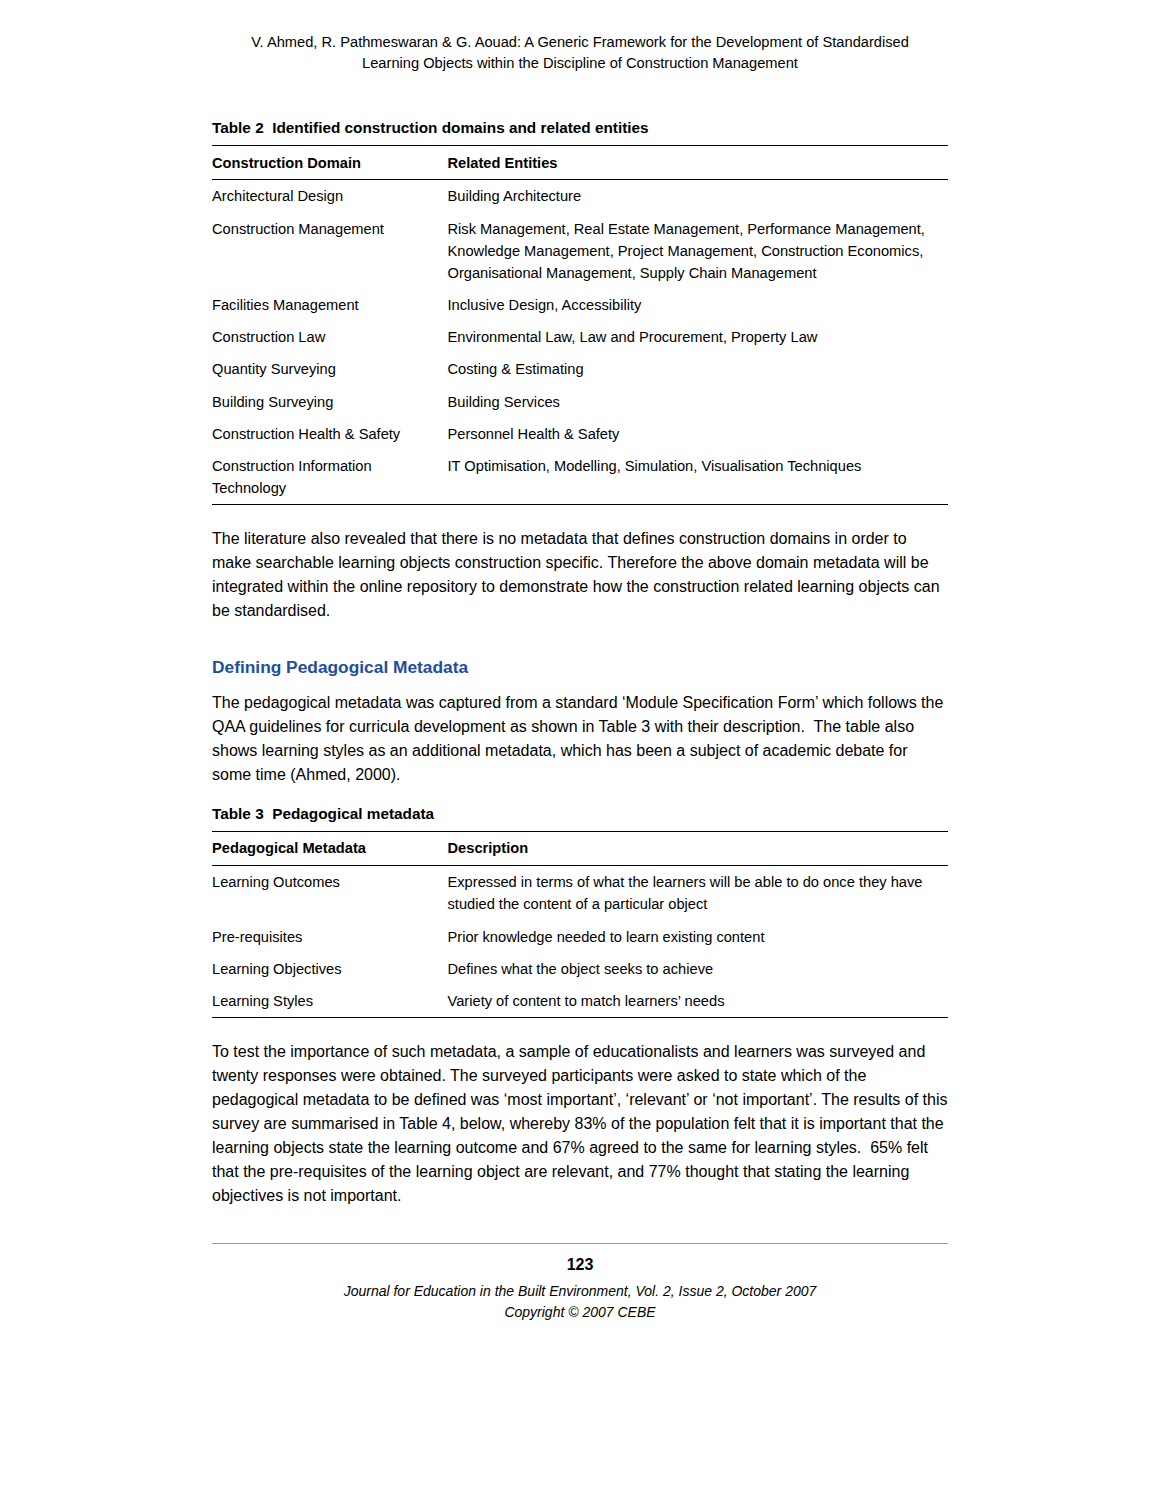V. Ahmed, R. Pathmeswaran & G. Aouad: A Generic Framework for the Development of Standardised
Learning Objects within the Discipline of Construction Management
Table 2 Identified construction domains and related entities
| Construction Domain | Related Entities |
| --- | --- |
| Architectural Design | Building Architecture |
| Construction Management | Risk Management, Real Estate Management, Performance Management, Knowledge Management, Project Management, Construction Economics, Organisational Management, Supply Chain Management |
| Facilities Management | Inclusive Design, Accessibility |
| Construction Law | Environmental Law, Law and Procurement, Property Law |
| Quantity Surveying | Costing & Estimating |
| Building Surveying | Building Services |
| Construction Health & Safety | Personnel Health & Safety |
| Construction Information Technology | IT Optimisation, Modelling, Simulation, Visualisation Techniques |
The literature also revealed that there is no metadata that defines construction domains in order to make searchable learning objects construction specific. Therefore the above domain metadata will be integrated within the online repository to demonstrate how the construction related learning objects can be standardised.
Defining Pedagogical Metadata
The pedagogical metadata was captured from a standard ‘Module Specification Form’ which follows the QAA guidelines for curricula development as shown in Table 3 with their description. The table also shows learning styles as an additional metadata, which has been a subject of academic debate for some time (Ahmed, 2000).
Table 3 Pedagogical metadata
| Pedagogical Metadata | Description |
| --- | --- |
| Learning Outcomes | Expressed in terms of what the learners will be able to do once they have studied the content of a particular object |
| Pre-requisites | Prior knowledge needed to learn existing content |
| Learning Objectives | Defines what the object seeks to achieve |
| Learning Styles | Variety of content to match learners’ needs |
To test the importance of such metadata, a sample of educationalists and learners was surveyed and twenty responses were obtained. The surveyed participants were asked to state which of the pedagogical metadata to be defined was ‘most important’, ‘relevant’ or ‘not important’. The results of this survey are summarised in Table 4, below, whereby 83% of the population felt that it is important that the learning objects state the learning outcome and 67% agreed to the same for learning styles. 65% felt that the pre-requisites of the learning object are relevant, and 77% thought that stating the learning objectives is not important.
123 Journal for Education in the Built Environment, Vol. 2, Issue 2, October 2007
Copyright © 2007 CEBE